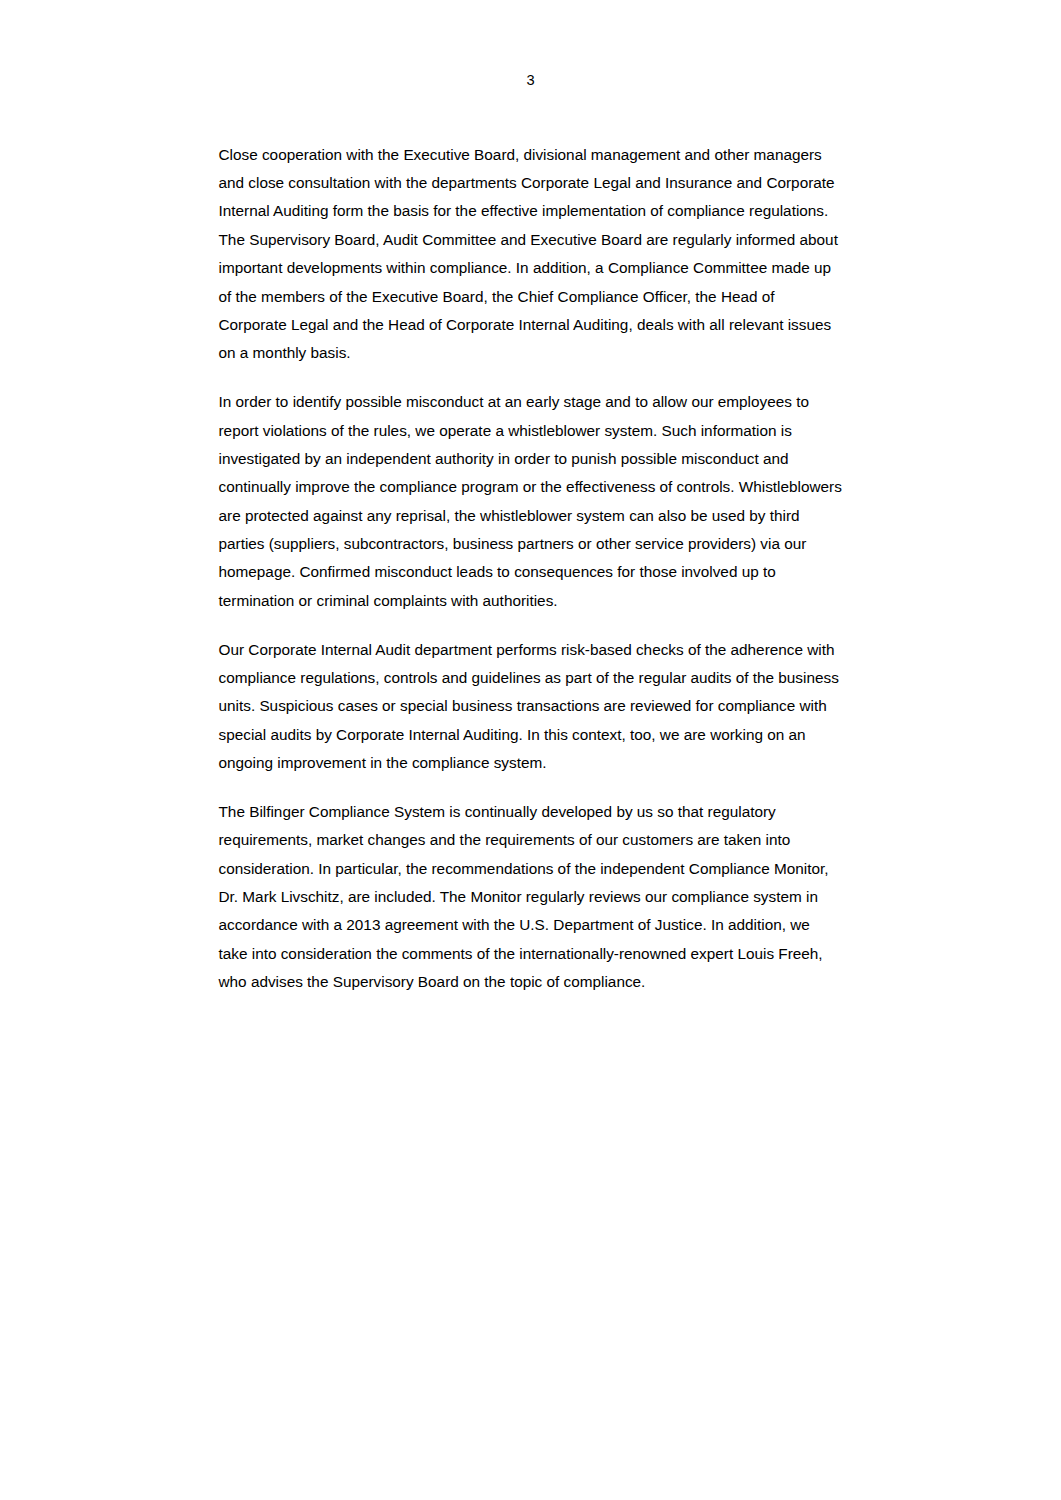3
Close cooperation with the Executive Board, divisional management and other managers and close consultation with the departments Corporate Legal and Insurance and Corporate Internal Auditing form the basis for the effective implementation of compliance regulations. The Supervisory Board, Audit Committee and Executive Board are regularly informed about important developments within compliance. In addition, a Compliance Committee made up of the members of the Executive Board, the Chief Compliance Officer, the Head of Corporate Legal and the Head of Corporate Internal Auditing, deals with all relevant issues on a monthly basis.
In order to identify possible misconduct at an early stage and to allow our employees to report violations of the rules, we operate a whistleblower system. Such information is investigated by an independent authority in order to punish possible misconduct and continually improve the compliance program or the effectiveness of controls. Whistleblowers are protected against any reprisal, the whistleblower system can also be used by third parties (suppliers, subcontractors, business partners or other service providers) via our homepage. Confirmed misconduct leads to consequences for those involved up to termination or criminal complaints with authorities.
Our Corporate Internal Audit department performs risk-based checks of the adherence with compliance regulations, controls and guidelines as part of the regular audits of the business units. Suspicious cases or special business transactions are reviewed for compliance with special audits by Corporate Internal Auditing. In this context, too, we are working on an ongoing improvement in the compliance system.
The Bilfinger Compliance System is continually developed by us so that regulatory requirements, market changes and the requirements of our customers are taken into consideration. In particular, the recommendations of the independent Compliance Monitor, Dr. Mark Livschitz, are included. The Monitor regularly reviews our compliance system in accordance with a 2013 agreement with the U.S. Department of Justice. In addition, we take into consideration the comments of the internationally-renowned expert Louis Freeh, who advises the Supervisory Board on the topic of compliance.